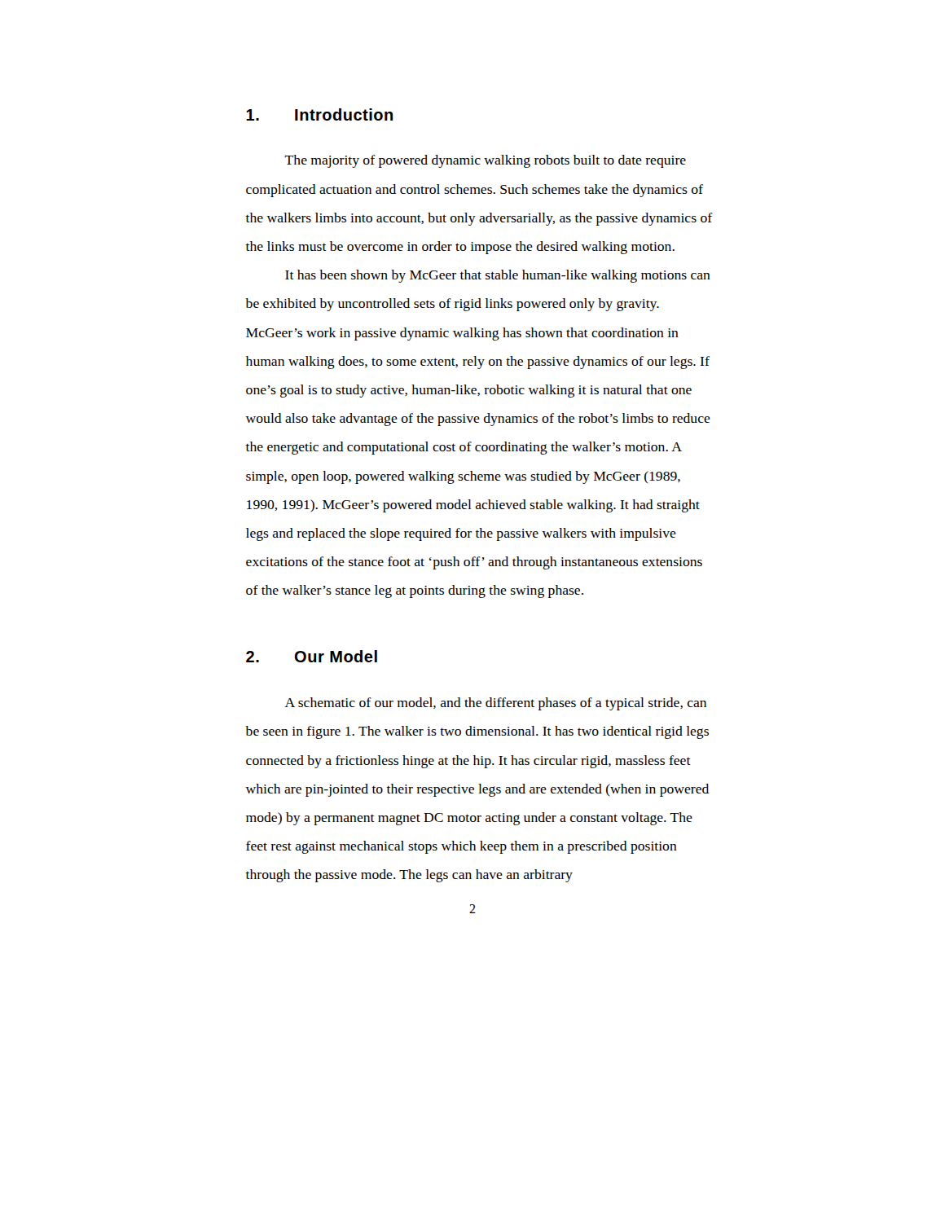1. Introduction
The majority of powered dynamic walking robots built to date require complicated actuation and control schemes. Such schemes take the dynamics of the walkers limbs into account, but only adversarially, as the passive dynamics of the links must be overcome in order to impose the desired walking motion.
It has been shown by McGeer that stable human-like walking motions can be exhibited by uncontrolled sets of rigid links powered only by gravity. McGeer’s work in passive dynamic walking has shown that coordination in human walking does, to some extent, rely on the passive dynamics of our legs. If one’s goal is to study active, human-like, robotic walking it is natural that one would also take advantage of the passive dynamics of the robot’s limbs to reduce the energetic and computational cost of coordinating the walker’s motion. A simple, open loop, powered walking scheme was studied by McGeer (1989, 1990, 1991). McGeer’s powered model achieved stable walking. It had straight legs and replaced the slope required for the passive walkers with impulsive excitations of the stance foot at ‘push off’ and through instantaneous extensions of the walker’s stance leg at points during the swing phase.
2. Our Model
A schematic of our model, and the different phases of a typical stride, can be seen in figure 1. The walker is two dimensional. It has two identical rigid legs connected by a frictionless hinge at the hip. It has circular rigid, massless feet which are pin-jointed to their respective legs and are extended (when in powered mode) by a permanent magnet DC motor acting under a constant voltage. The feet rest against mechanical stops which keep them in a prescribed position through the passive mode. The legs can have an arbitrary
2